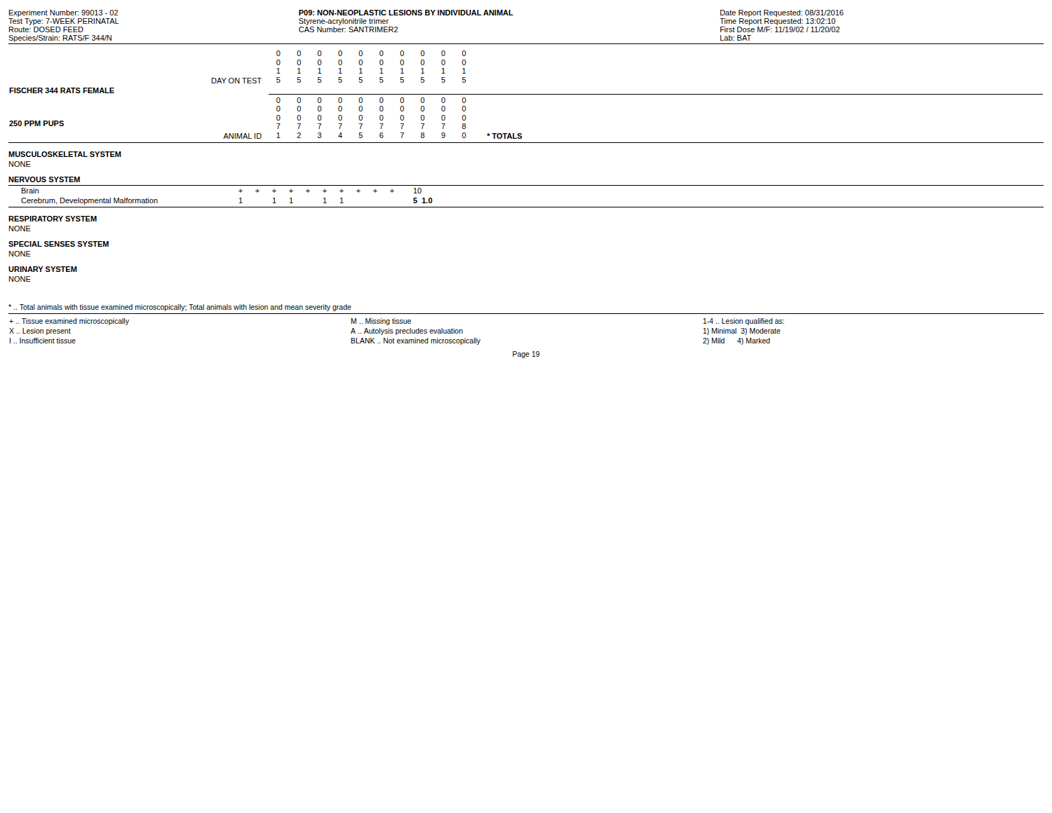| Experiment Number: 99013 - 02 | P09: NON-NEOPLASTIC LESIONS BY INDIVIDUAL ANIMAL | Date Report Requested: 08/31/2016 |
| Test Type: 7-WEEK PERINATAL | Styrene-acrylonitrile trimer | Time Report Requested: 13:02:10 |
| Route: DOSED FEED | CAS Number: SANTRIMER2 | First Dose M/F: 11/19/02 / 11/20/02 |
| Species/Strain: RATS/F 344/N | | Lab: BAT |
| DAY ON TEST | 0 0 1 5 | 0 0 1 5 | 0 0 1 5 | 0 0 1 5 | 0 0 1 5 | 0 0 1 5 | 0 0 1 5 | 0 0 1 5 | 0 0 1 5 | 0 0 1 5 | |
| FISCHER 344 RATS FEMALE | |
| 250 PPM PUPS ANIMAL ID | 0 0 0 7 1 | 0 0 0 7 2 | 0 0 0 7 3 | 0 0 0 7 4 | 0 0 0 7 5 | 0 0 0 7 6 | 0 0 0 7 7 | 0 0 0 7 8 | 0 0 0 7 9 | 0 0 0 8 0 | * TOTALS |
MUSCULOSKELETAL SYSTEM
NONE
NERVOUS SYSTEM
| Brain | + | + | + | + | + | + | + | + | + | + | 10 |
| Cerebrum, Developmental Malformation | 1 | | 1 | 1 | | 1 | 1 | | | | 5 1.0 |
RESPIRATORY SYSTEM
NONE
SPECIAL SENSES SYSTEM
NONE
URINARY SYSTEM
NONE
* .. Total animals with tissue examined microscopically; Total animals with lesion and mean severity grade
| + .. Tissue examined microscopically | M .. Missing tissue | 1-4 .. Lesion qualified as: |
| X .. Lesion present | A .. Autolysis precludes evaluation | 1) Minimal 3) Moderate |
| I .. Insufficient tissue | BLANK .. Not examined microscopically | 2) Mild 4) Marked |
Page 19